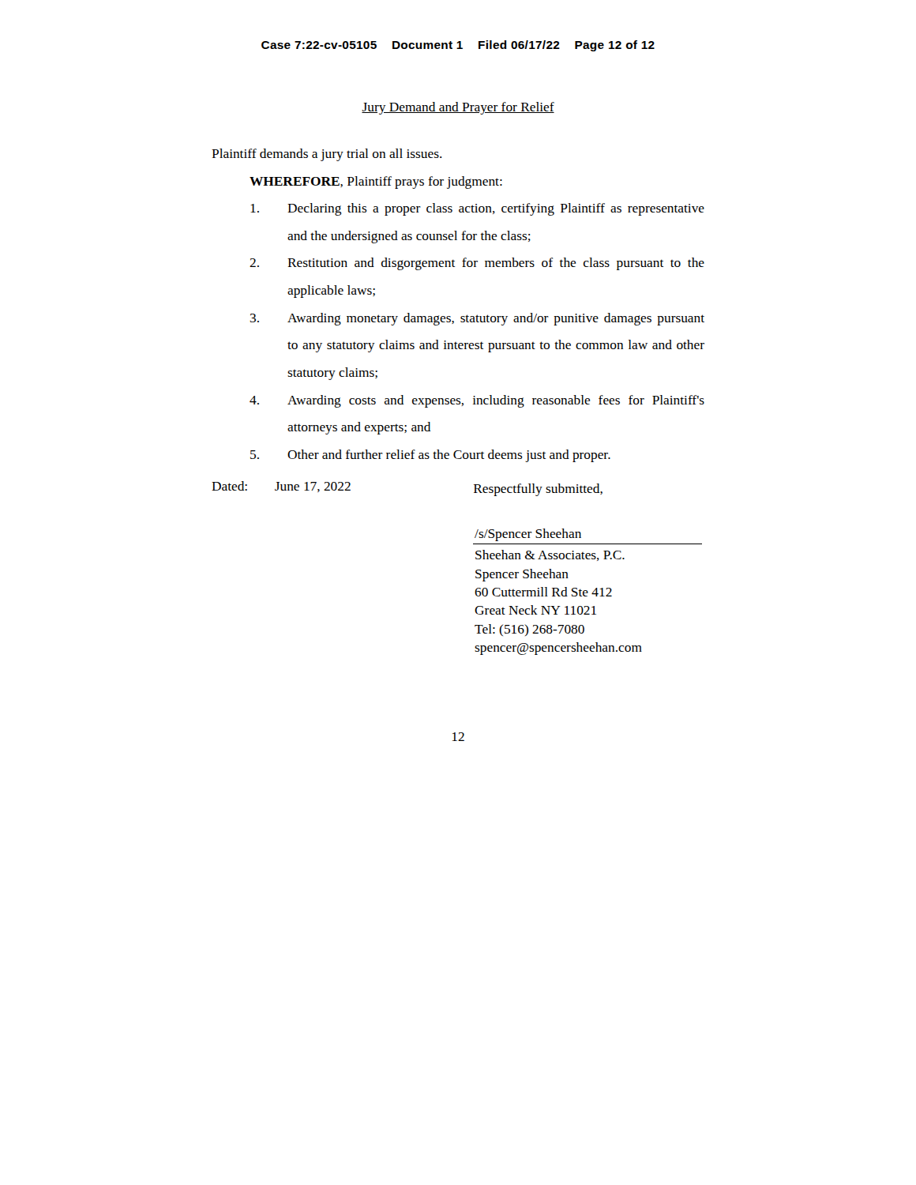Case 7:22-cv-05105 Document 1 Filed 06/17/22 Page 12 of 12
Jury Demand and Prayer for Relief
Plaintiff demands a jury trial on all issues.
WHEREFORE, Plaintiff prays for judgment:
Declaring this a proper class action, certifying Plaintiff as representative and the undersigned as counsel for the class;
Restitution and disgorgement for members of the class pursuant to the applicable laws;
Awarding monetary damages, statutory and/or punitive damages pursuant to any statutory claims and interest pursuant to the common law and other statutory claims;
Awarding costs and expenses, including reasonable fees for Plaintiff's attorneys and experts; and
Other and further relief as the Court deems just and proper.
Dated: June 17, 2022
Respectfully submitted,
/s/Spencer Sheehan
Sheehan & Associates, P.C.
Spencer Sheehan
60 Cuttermill Rd Ste 412
Great Neck NY 11021
Tel: (516) 268-7080
spencer@spencersheehan.com
12